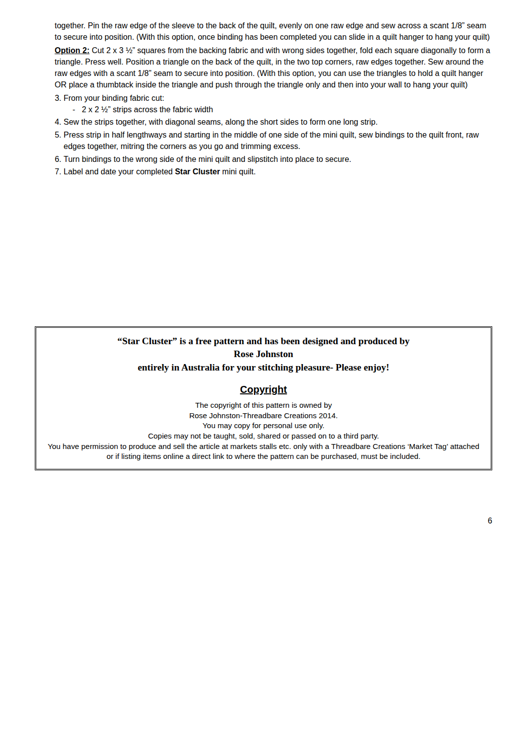together. Pin the raw edge of the sleeve to the back of the quilt, evenly on one raw edge and sew across a scant 1/8” seam to secure into position. (With this option, once binding has been completed you can slide in a quilt hanger to hang your quilt)
Option 2: Cut 2 x 3 ½” squares from the backing fabric and with wrong sides together, fold each square diagonally to form a triangle. Press well. Position a triangle on the back of the quilt, in the two top corners, raw edges together. Sew around the raw edges with a scant 1/8” seam to secure into position. (With this option, you can use the triangles to hold a quilt hanger OR place a thumbtack inside the triangle and push through the triangle only and then into your wall to hang your quilt)
From your binding fabric cut:
2 x 2 ½” strips across the fabric width
Sew the strips together, with diagonal seams, along the short sides to form one long strip.
Press strip in half lengthways and starting in the middle of one side of the mini quilt, sew bindings to the quilt front, raw edges together, mitring the corners as you go and trimming excess.
Turn bindings to the wrong side of the mini quilt and slipstitch into place to secure.
Label and date your completed Star Cluster mini quilt.
“Star Cluster” is a free pattern and has been designed and produced by
Rose Johnston
entirely in Australia for your stitching pleasure- Please enjoy!
Copyright
The copyright of this pattern is owned by
Rose Johnston-Threadbare Creations 2014.
You may copy for personal use only.
Copies may not be taught, sold, shared or passed on to a third party.
You have permission to produce and sell the article at markets stalls etc. only with a Threadbare Creations ‘Market Tag’ attached or if listing items online a direct link to where the pattern can be purchased, must be included.
6